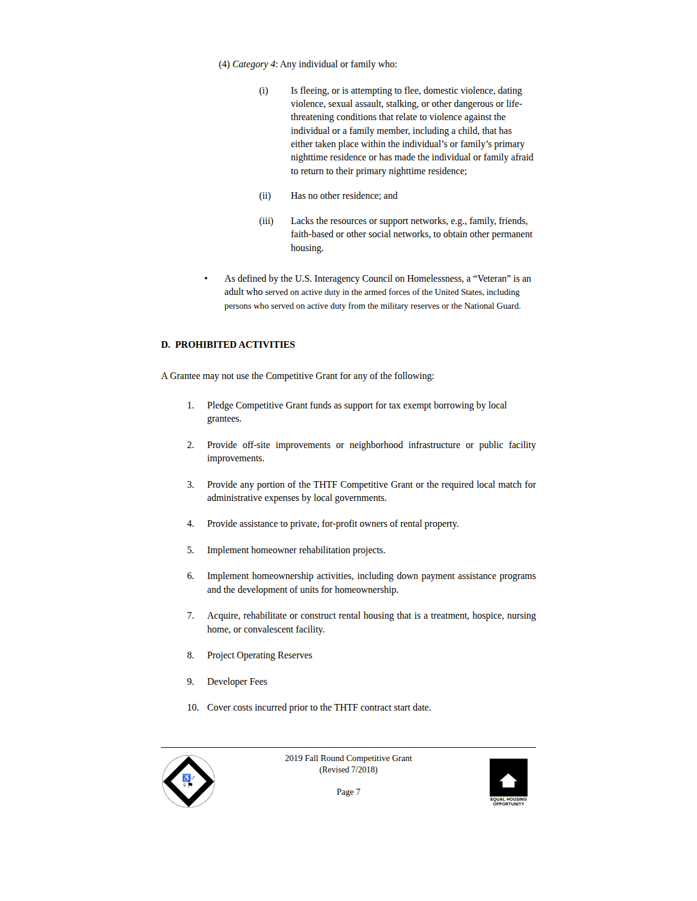(4) Category 4: Any individual or family who:
(i) Is fleeing, or is attempting to flee, domestic violence, dating violence, sexual assault, stalking, or other dangerous or life-threatening conditions that relate to violence against the individual or a family member, including a child, that has either taken place within the individual’s or family’s primary nighttime residence or has made the individual or family afraid to return to their primary nighttime residence;
(ii) Has no other residence; and
(iii) Lacks the resources or support networks, e.g., family, friends, faith-based or other social networks, to obtain other permanent housing.
• As defined by the U.S. Interagency Council on Homelessness, a “Veteran” is an adult who served on active duty in the armed forces of the United States, including persons who served on active duty from the military reserves or the National Guard.
D. PROHIBITED ACTIVITIES
A Grantee may not use the Competitive Grant for any of the following:
1. Pledge Competitive Grant funds as support for tax exempt borrowing by local grantees.
2. Provide off-site improvements or neighborhood infrastructure or public facility improvements.
3. Provide any portion of the THTF Competitive Grant or the required local match for administrative expenses by local governments.
4. Provide assistance to private, for-profit owners of rental property.
5. Implement homeowner rehabilitation projects.
6. Implement homeownership activities, including down payment assistance programs and the development of units for homeownership.
7. Acquire, rehabilitate or construct rental housing that is a treatment, hospice, nursing home, or convalescent facility.
8. Project Operating Reserves
9. Developer Fees
10. Cover costs incurred prior to the THTF contract start date.
♿♂
♀⚑
2019 Fall Round Competitive Grant
(Revised 7/2018)
Page 7
EQUAL HOUSING
OPPORTUNITY